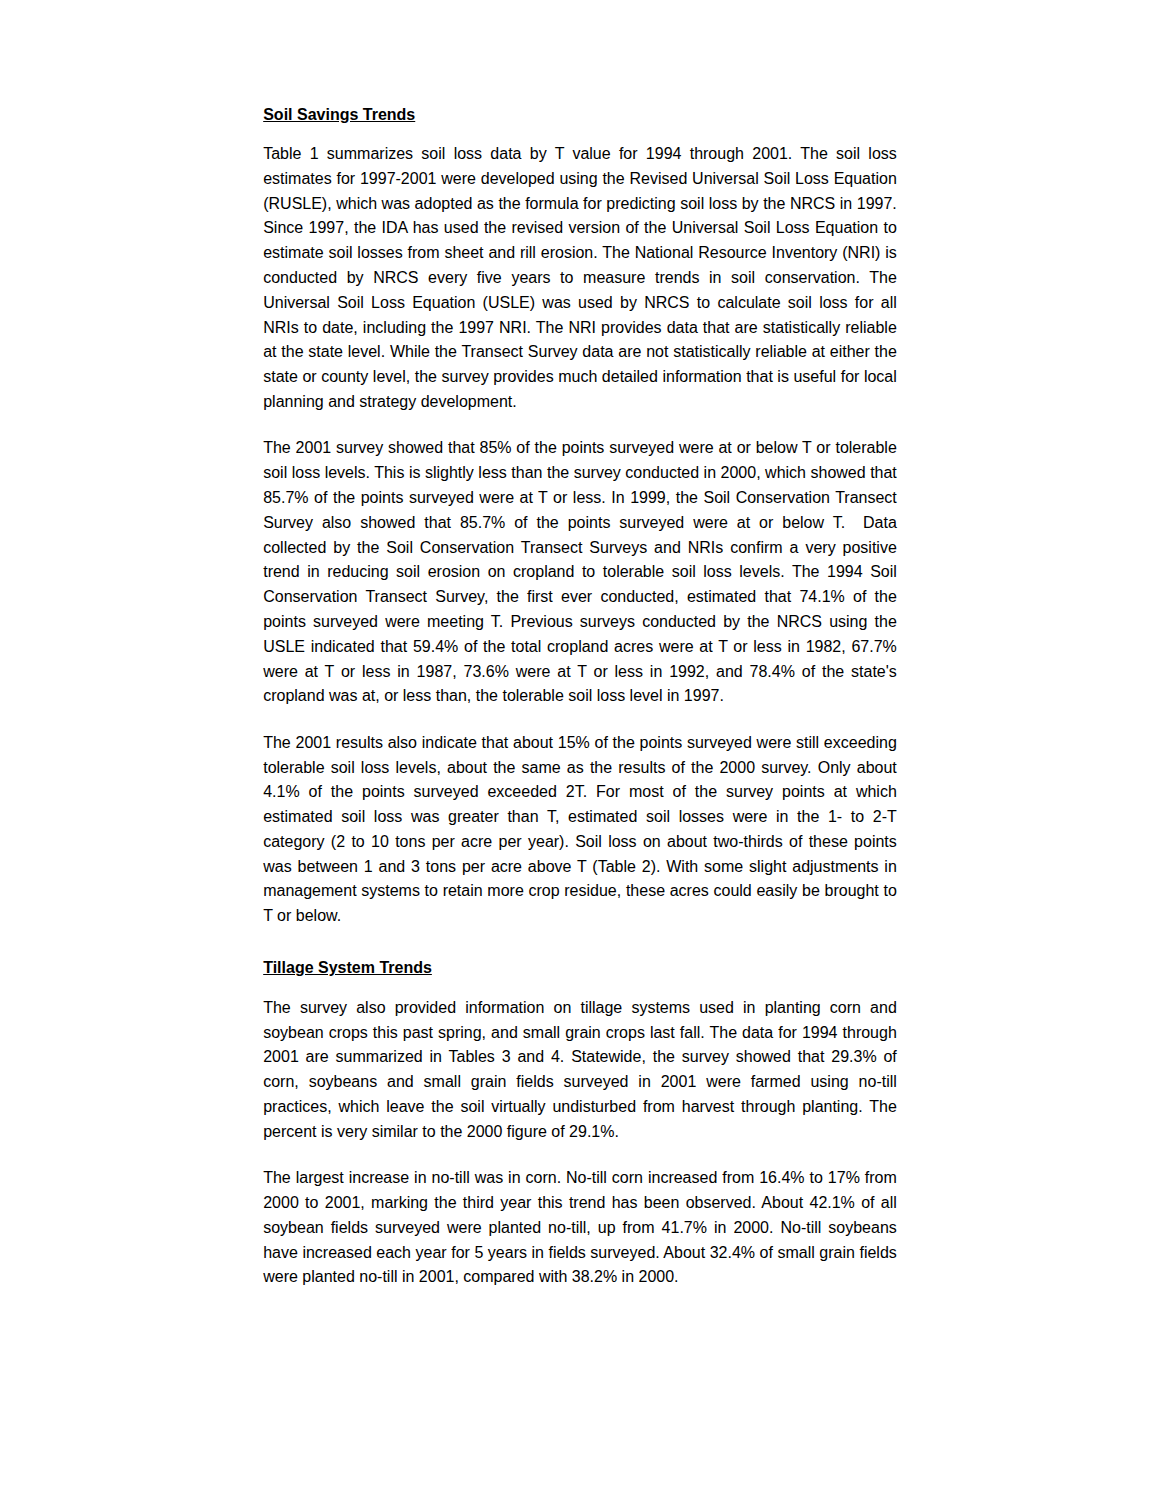Soil Savings Trends
Table 1 summarizes soil loss data by T value for 1994 through 2001. The soil loss estimates for 1997-2001 were developed using the Revised Universal Soil Loss Equation (RUSLE), which was adopted as the formula for predicting soil loss by the NRCS in 1997. Since 1997, the IDA has used the revised version of the Universal Soil Loss Equation to estimate soil losses from sheet and rill erosion. The National Resource Inventory (NRI) is conducted by NRCS every five years to measure trends in soil conservation. The Universal Soil Loss Equation (USLE) was used by NRCS to calculate soil loss for all NRIs to date, including the 1997 NRI. The NRI provides data that are statistically reliable at the state level. While the Transect Survey data are not statistically reliable at either the state or county level, the survey provides much detailed information that is useful for local planning and strategy development.
The 2001 survey showed that 85% of the points surveyed were at or below T or tolerable soil loss levels. This is slightly less than the survey conducted in 2000, which showed that 85.7% of the points surveyed were at T or less. In 1999, the Soil Conservation Transect Survey also showed that 85.7% of the points surveyed were at or below T. Data collected by the Soil Conservation Transect Surveys and NRIs confirm a very positive trend in reducing soil erosion on cropland to tolerable soil loss levels. The 1994 Soil Conservation Transect Survey, the first ever conducted, estimated that 74.1% of the points surveyed were meeting T. Previous surveys conducted by the NRCS using the USLE indicated that 59.4% of the total cropland acres were at T or less in 1982, 67.7% were at T or less in 1987, 73.6% were at T or less in 1992, and 78.4% of the state's cropland was at, or less than, the tolerable soil loss level in 1997.
The 2001 results also indicate that about 15% of the points surveyed were still exceeding tolerable soil loss levels, about the same as the results of the 2000 survey. Only about 4.1% of the points surveyed exceeded 2T. For most of the survey points at which estimated soil loss was greater than T, estimated soil losses were in the 1- to 2-T category (2 to 10 tons per acre per year). Soil loss on about two-thirds of these points was between 1 and 3 tons per acre above T (Table 2). With some slight adjustments in management systems to retain more crop residue, these acres could easily be brought to T or below.
Tillage System Trends
The survey also provided information on tillage systems used in planting corn and soybean crops this past spring, and small grain crops last fall. The data for 1994 through 2001 are summarized in Tables 3 and 4. Statewide, the survey showed that 29.3% of corn, soybeans and small grain fields surveyed in 2001 were farmed using no-till practices, which leave the soil virtually undisturbed from harvest through planting. The percent is very similar to the 2000 figure of 29.1%.
The largest increase in no-till was in corn. No-till corn increased from 16.4% to 17% from 2000 to 2001, marking the third year this trend has been observed. About 42.1% of all soybean fields surveyed were planted no-till, up from 41.7% in 2000. No-till soybeans have increased each year for 5 years in fields surveyed. About 32.4% of small grain fields were planted no-till in 2001, compared with 38.2% in 2000.